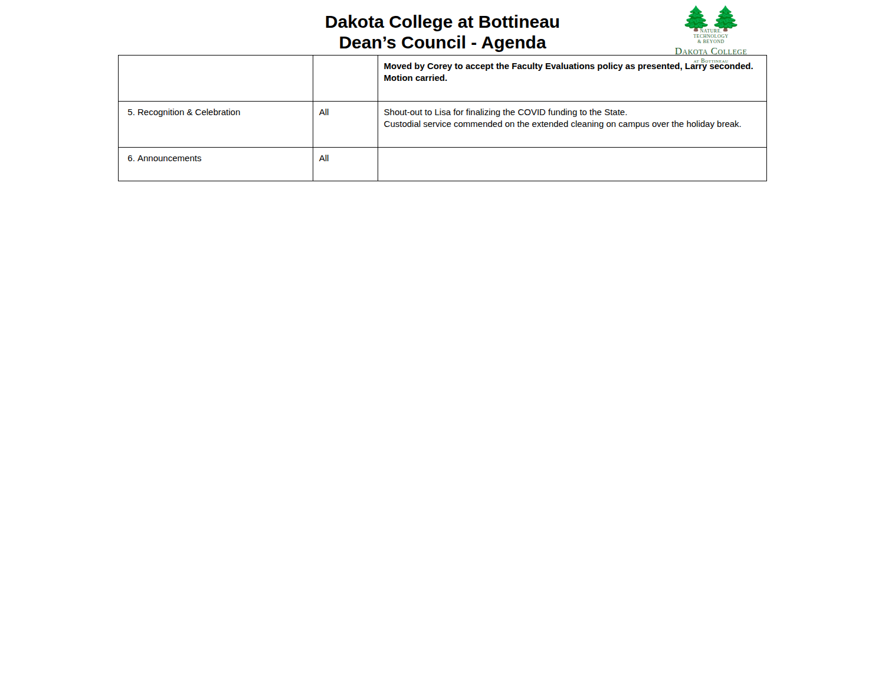🌲🌲
Nature.
Technology
& Beyond
Dakota College
at Bottineau
Dakota College at Bottineau
Dean’s Council - Agenda
| | | Moved by Corey to accept the Faculty Evaluations policy as presented, Larry seconded. Motion carried. |
| Recognition & Celebration | All | Shout-out to Lisa for finalizing the COVID funding to the State. Custodial service commended on the extended cleaning on campus over the holiday break. |
| Announcements | All | |